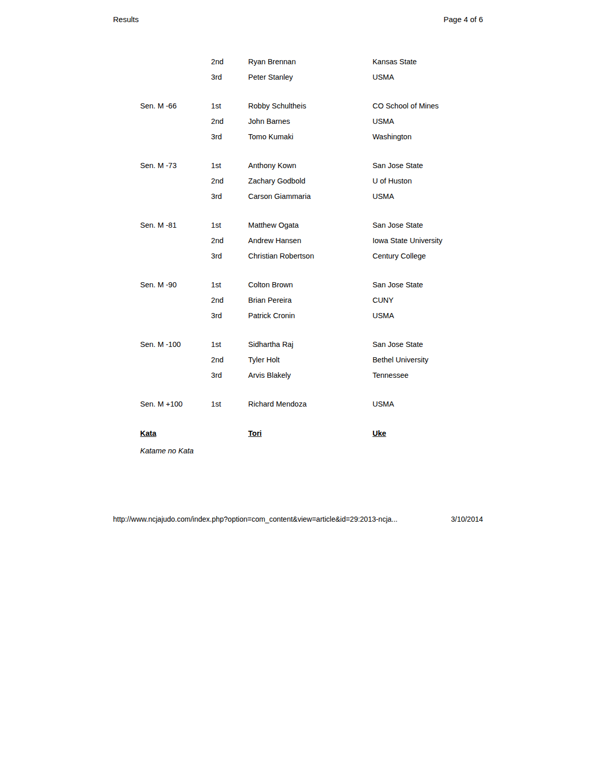Results
Page 4 of 6
| | 2nd | Ryan Brennan | Kansas State |
| | 3rd | Peter Stanley | USMA |
| Sen. M -66 | 1st | Robby Schultheis | CO School of Mines |
| | 2nd | John Barnes | USMA |
| | 3rd | Tomo Kumaki | Washington |
| Sen. M -73 | 1st | Anthony Kown | San Jose State |
| | 2nd | Zachary Godbold | U of Huston |
| | 3rd | Carson Giammaria | USMA |
| Sen. M -81 | 1st | Matthew Ogata | San Jose State |
| | 2nd | Andrew Hansen | Iowa State University |
| | 3rd | Christian Robertson | Century College |
| Sen. M -90 | 1st | Colton Brown | San Jose State |
| | 2nd | Brian Pereira | CUNY |
| | 3rd | Patrick Cronin | USMA |
| Sen. M -100 | 1st | Sidhartha Raj | San Jose State |
| | 2nd | Tyler Holt | Bethel University |
| | 3rd | Arvis Blakely | Tennessee |
| Sen. M +100 | 1st | Richard Mendoza | USMA |
| Kata | | Tori | Uke |
Katame no Kata
http://www.ncjajudo.com/index.php?option=com_content&view=article&id=29:2013-ncja...
3/10/2014